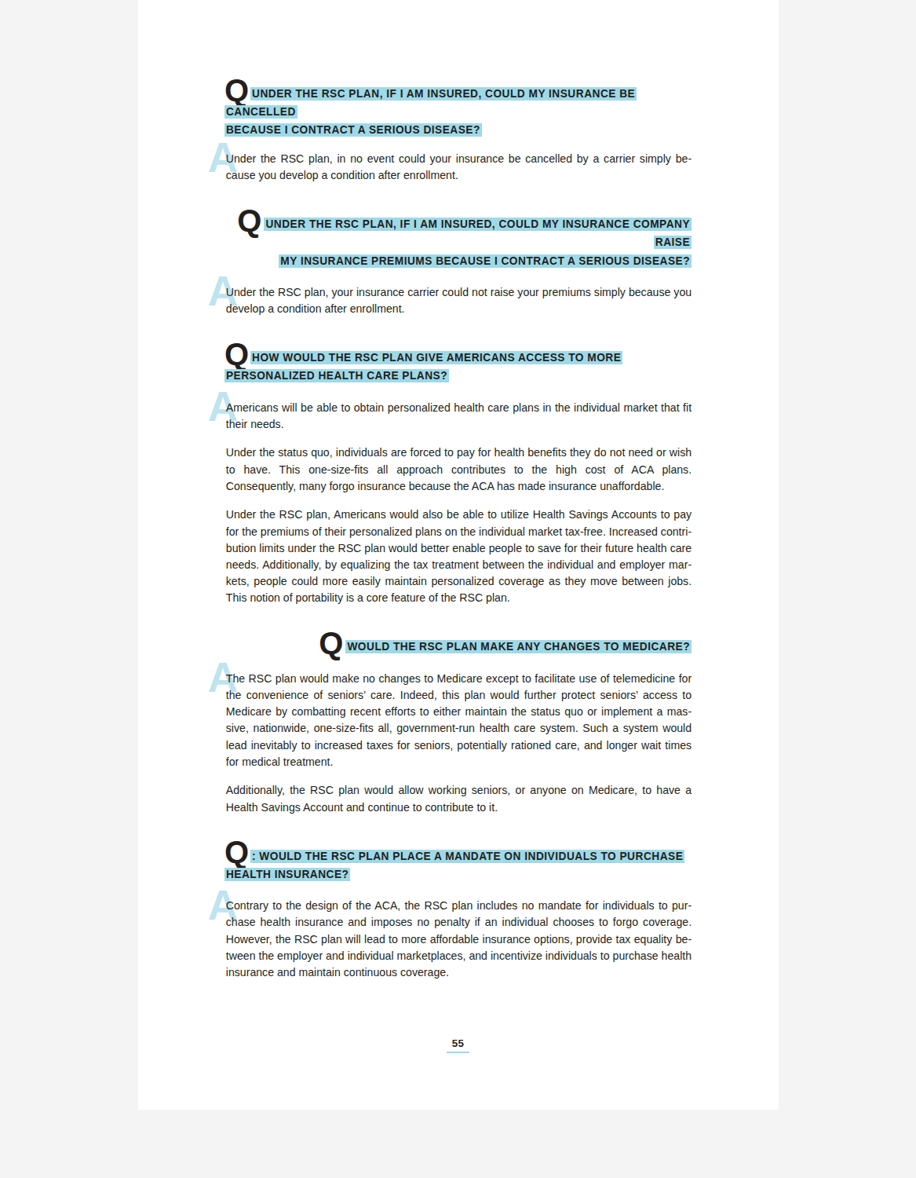QUNDER THE RSC PLAN, IF I AM INSURED, COULD MY INSURANCE BE CANCELLED
BECAUSE I CONTRACT A SERIOUS DISEASE?
A
Under the RSC plan, in no event could your insurance be cancelled by a carrier simply because you develop a condition after enrollment.
QUNDER THE RSC PLAN, IF I AM INSURED, COULD MY INSURANCE COMPANY RAISE
MY INSURANCE PREMIUMS BECAUSE I CONTRACT A SERIOUS DISEASE?
A
Under the RSC plan, your insurance carrier could not raise your premiums simply because you develop a condition after enrollment.
QHOW WOULD THE RSC PLAN GIVE AMERICANS ACCESS TO MORE PERSONALIZED HEALTH CARE PLANS?
A
Americans will be able to obtain personalized health care plans in the individual market that fit their needs.
Under the status quo, individuals are forced to pay for health benefits they do not need or wish to have. This one-size-fits all approach contributes to the high cost of ACA plans. Consequently, many forgo insurance because the ACA has made insurance unaffordable.
Under the RSC plan, Americans would also be able to utilize Health Savings Accounts to pay for the premiums of their personalized plans on the individual market tax-free. Increased contribution limits under the RSC plan would better enable people to save for their future health care needs. Additionally, by equalizing the tax treatment between the individual and employer markets, people could more easily maintain personalized coverage as they move between jobs. This notion of portability is a core feature of the RSC plan.
QWOULD THE RSC PLAN MAKE ANY CHANGES TO MEDICARE?
A
The RSC plan would make no changes to Medicare except to facilitate use of telemedicine for the convenience of seniors’ care. Indeed, this plan would further protect seniors’ access to Medicare by combatting recent efforts to either maintain the status quo or implement a massive, nationwide, one-size-fits all, government-run health care system. Such a system would lead inevitably to increased taxes for seniors, potentially rationed care, and longer wait times for medical treatment.
Additionally, the RSC plan would allow working seniors, or anyone on Medicare, to have a Health Savings Account and continue to contribute to it.
Q: WOULD THE RSC PLAN PLACE A MANDATE ON INDIVIDUALS TO PURCHASE HEALTH INSURANCE?
A
Contrary to the design of the ACA, the RSC plan includes no mandate for individuals to purchase health insurance and imposes no penalty if an individual chooses to forgo coverage. However, the RSC plan will lead to more affordable insurance options, provide tax equality between the employer and individual marketplaces, and incentivize individuals to purchase health insurance and maintain continuous coverage.
55